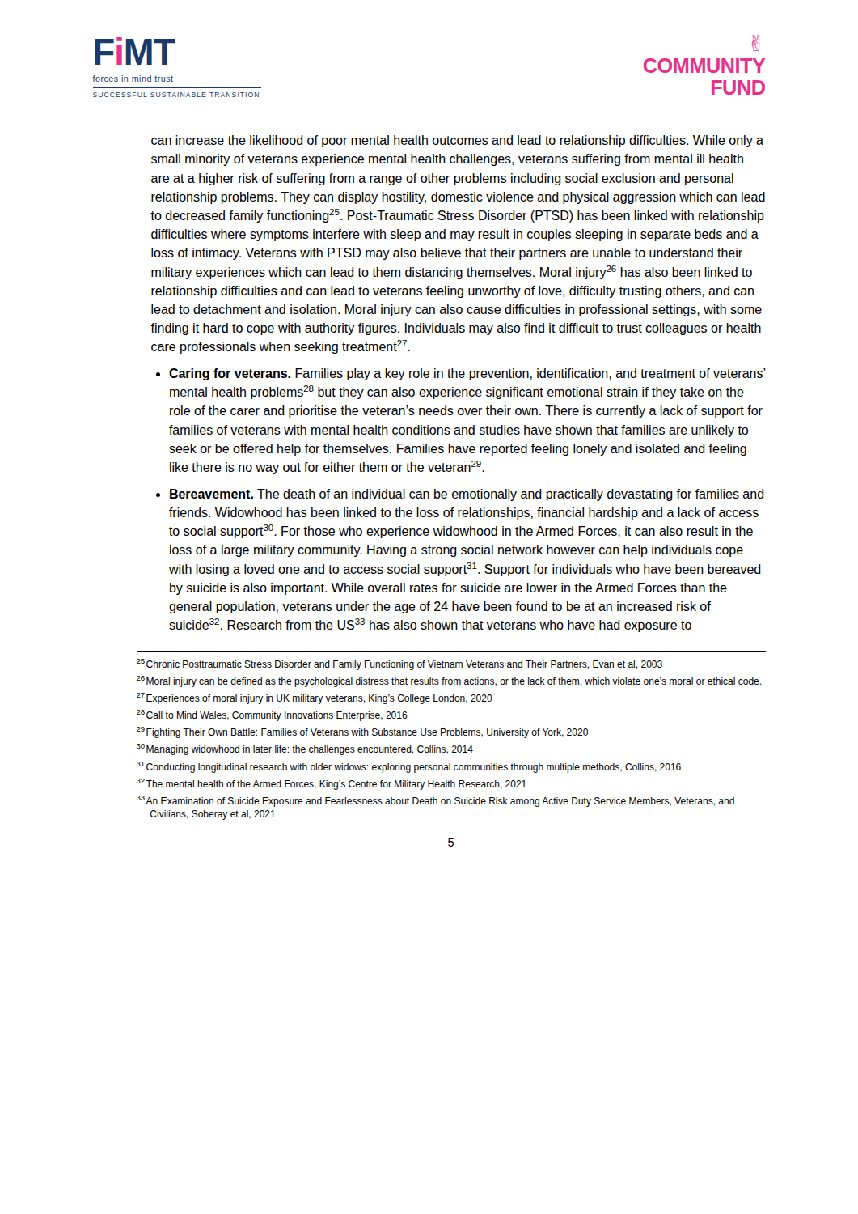Fi MT
forces in mind trust
SUCCESSFUL SUSTAINABLE TRANSITION
✌︎
COMMUNITY
FUND
can increase the likelihood of poor mental health outcomes and lead to relationship difficulties. While only a small minority of veterans experience mental health challenges, veterans suffering from mental ill health are at a higher risk of suffering from a range of other problems including social exclusion and personal relationship problems. They can display hostility, domestic violence and physical aggression which can lead to decreased family functioning25. Post-Traumatic Stress Disorder (PTSD) has been linked with relationship difficulties where symptoms interfere with sleep and may result in couples sleeping in separate beds and a loss of intimacy. Veterans with PTSD may also believe that their partners are unable to understand their military experiences which can lead to them distancing themselves. Moral injury26 has also been linked to relationship difficulties and can lead to veterans feeling unworthy of love, difficulty trusting others, and can lead to detachment and isolation. Moral injury can also cause difficulties in professional settings, with some finding it hard to cope with authority figures. Individuals may also find it difficult to trust colleagues or health care professionals when seeking treatment27.
Caring for veterans. Families play a key role in the prevention, identification, and treatment of veterans’ mental health problems28 but they can also experience significant emotional strain if they take on the role of the carer and prioritise the veteran’s needs over their own. There is currently a lack of support for families of veterans with mental health conditions and studies have shown that families are unlikely to seek or be offered help for themselves. Families have reported feeling lonely and isolated and feeling like there is no way out for either them or the veteran29.
Bereavement. The death of an individual can be emotionally and practically devastating for families and friends. Widowhood has been linked to the loss of relationships, financial hardship and a lack of access to social support30. For those who experience widowhood in the Armed Forces, it can also result in the loss of a large military community. Having a strong social network however can help individuals cope with losing a loved one and to access social support31. Support for individuals who have been bereaved by suicide is also important. While overall rates for suicide are lower in the Armed Forces than the general population, veterans under the age of 24 have been found to be at an increased risk of suicide32. Research from the US33 has also shown that veterans who have had exposure to
25 Chronic Posttraumatic Stress Disorder and Family Functioning of Vietnam Veterans and Their Partners, Evan et al, 2003
26 Moral injury can be defined as the psychological distress that results from actions, or the lack of them, which violate one’s moral or ethical code.
27 Experiences of moral injury in UK military veterans, King’s College London, 2020
28 Call to Mind Wales, Community Innovations Enterprise, 2016
29 Fighting Their Own Battle: Families of Veterans with Substance Use Problems, University of York, 2020
30 Managing widowhood in later life: the challenges encountered, Collins, 2014
31 Conducting longitudinal research with older widows: exploring personal communities through multiple methods, Collins, 2016
32 The mental health of the Armed Forces, King’s Centre for Military Health Research, 2021
33 An Examination of Suicide Exposure and Fearlessness about Death on Suicide Risk among Active Duty Service Members, Veterans, and Civilians, Soberay et al, 2021
5